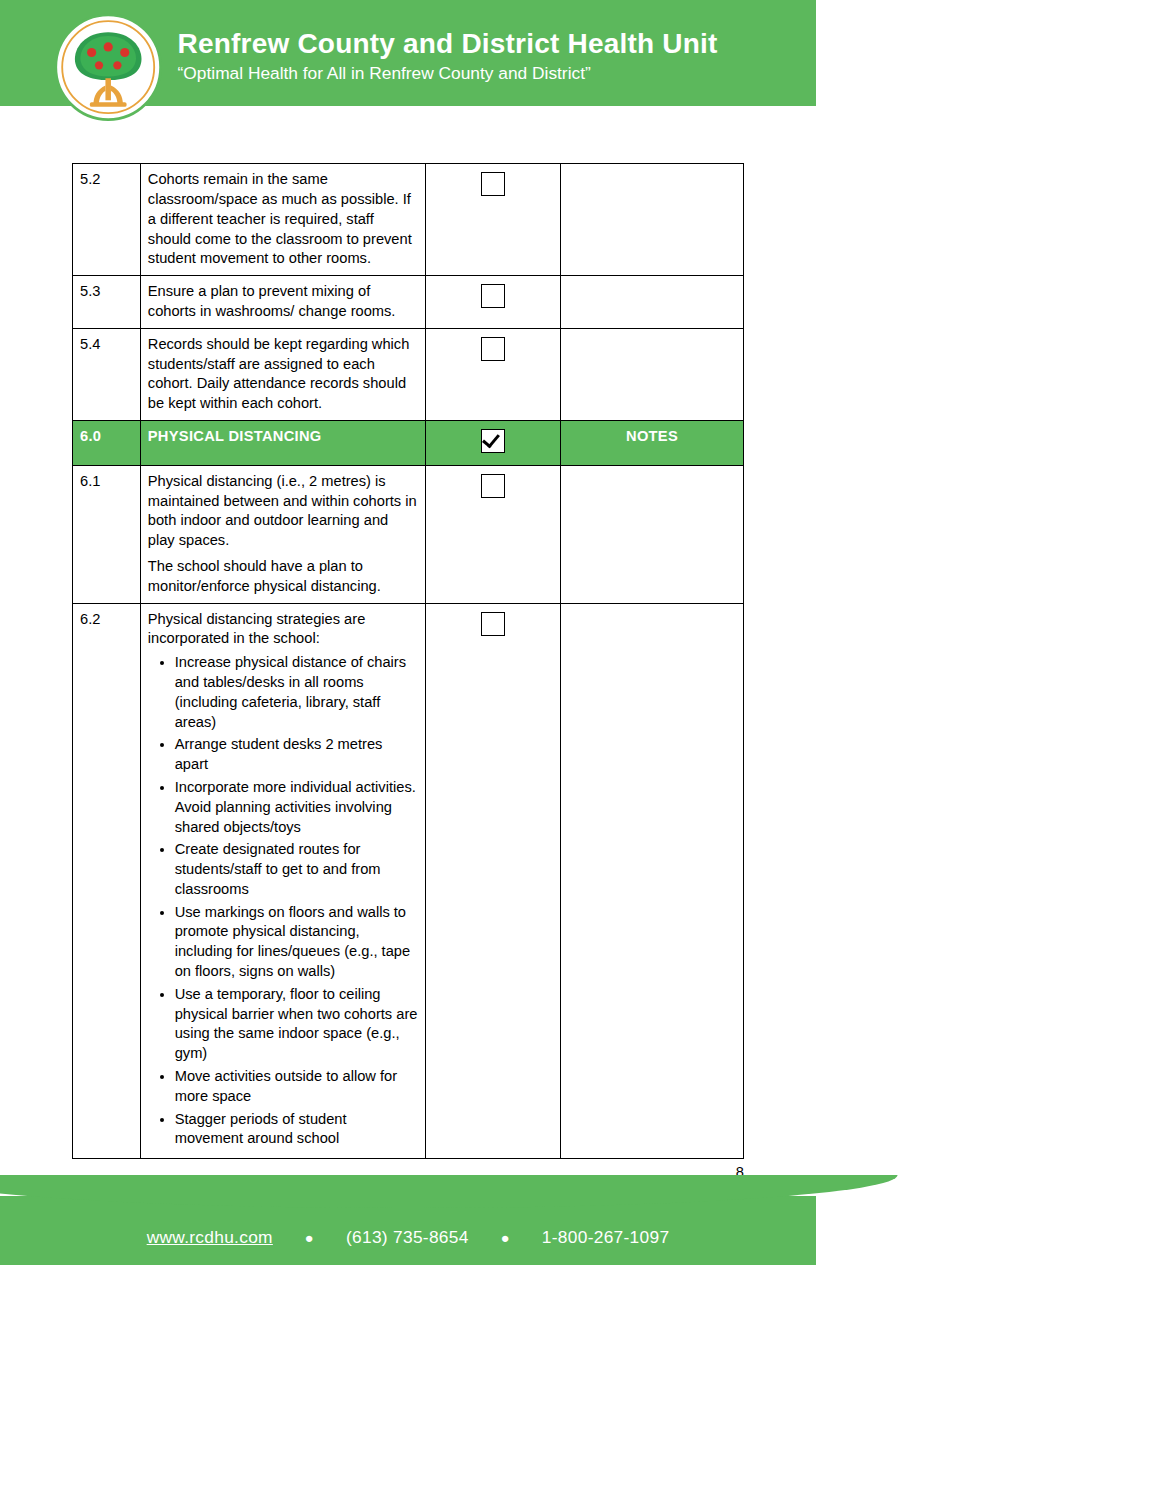Renfrew County and District Health Unit
“Optimal Health for All in Renfrew County and District”
| 5.2 | Cohorts remain in the same classroom/space as much as possible. If a different teacher is required, staff should come to the classroom to prevent student movement to other rooms. | | |
| 5.3 | Ensure a plan to prevent mixing of cohorts in washrooms/ change rooms. | | |
| 5.4 | Records should be kept regarding which students/staff are assigned to each cohort. Daily attendance records should be kept within each cohort. | | |
| 6.0 | PHYSICAL DISTANCING | | NOTES |
| 6.1 | Physical distancing (i.e., 2 metres) is maintained between and within cohorts in both indoor and outdoor learning and play spaces. The school should have a plan to monitor/enforce physical distancing. | | |
| 6.2 | Physical distancing strategies are incorporated in the school: Increase physical distance of chairs and tables/desks in all rooms (including cafeteria, library, staff areas) Arrange student desks 2 metres apart Incorporate more individual activities. Avoid planning activities involving shared objects/toys Create designated routes for students/staff to get to and from classrooms Use markings on floors and walls to promote physical distancing, including for lines/queues (e.g., tape on floors, signs on walls) Use a temporary, floor to ceiling physical barrier when two cohorts are using the same indoor space (e.g., gym) Move activities outside to allow for more space Stagger periods of student movement around school | | |
8
www.rcdhu.com ● (613) 735-8654 ● 1-800-267-1097